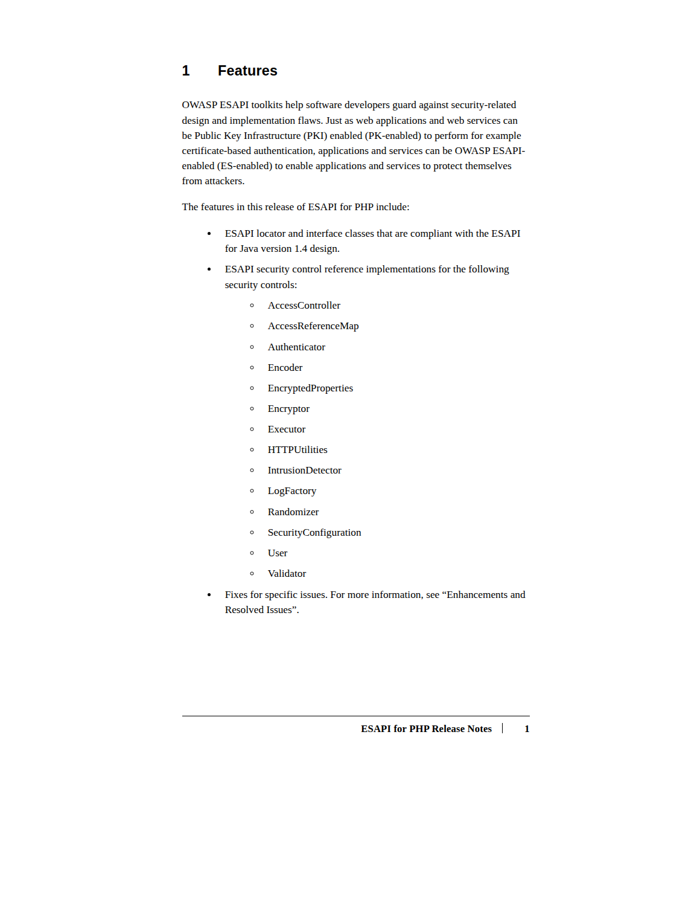1 Features
OWASP ESAPI toolkits help software developers guard against security-related design and implementation flaws. Just as web applications and web services can be Public Key Infrastructure (PKI) enabled (PK-enabled) to perform for example certificate-based authentication, applications and services can be OWASP ESAPI-enabled (ES-enabled) to enable applications and services to protect themselves from attackers.
The features in this release of ESAPI for PHP include:
ESAPI locator and interface classes that are compliant with the ESAPI for Java version 1.4 design.
ESAPI security control reference implementations for the following security controls:
AccessController
AccessReferenceMap
Authenticator
Encoder
EncryptedProperties
Encryptor
Executor
HTTPUtilities
IntrusionDetector
LogFactory
Randomizer
SecurityConfiguration
User
Validator
Fixes for specific issues. For more information, see “Enhancements and Resolved Issues”.
ESAPI for PHP Release Notes 1